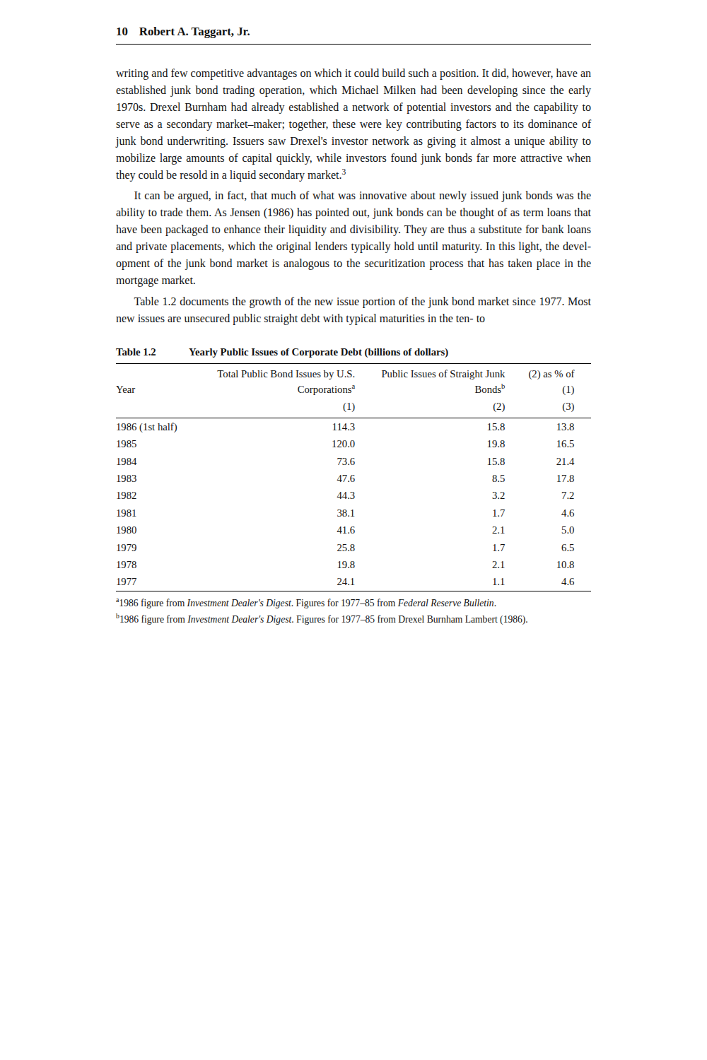10 Robert A. Taggart, Jr.
writing and few competitive advantages on which it could build such a position. It did, however, have an established junk bond trading operation, which Michael Milken had been developing since the early 1970s. Drexel Burnham had already established a network of potential investors and the capability to serve as a secondary market–maker; together, these were key contributing factors to its dominance of junk bond underwriting. Issuers saw Drexel's investor network as giving it almost a unique ability to mobilize large amounts of capital quickly, while investors found junk bonds far more attractive when they could be resold in a liquid secondary market.3
It can be argued, in fact, that much of what was innovative about newly issued junk bonds was the ability to trade them. As Jensen (1986) has pointed out, junk bonds can be thought of as term loans that have been packaged to enhance their liquidity and divisibility. They are thus a substitute for bank loans and private placements, which the original lenders typically hold until maturity. In this light, the development of the junk bond market is analogous to the securitization process that has taken place in the mortgage market.
Table 1.2 documents the growth of the new issue portion of the junk bond market since 1977. Most new issues are unsecured public straight debt with typical maturities in the ten- to
Table 1.2 Yearly Public Issues of Corporate Debt (billions of dollars)
| Year | Total Public Bond Issues by U.S. Corporations a | Public Issues of Straight Junk Bonds b | (2) as % of (1) |
| --- | --- | --- | --- |
| | (1) | (2) | (3) |
| 1986 (1st half) | 114.3 | 15.8 | 13.8 |
| 1985 | 120.0 | 19.8 | 16.5 |
| 1984 | 73.6 | 15.8 | 21.4 |
| 1983 | 47.6 | 8.5 | 17.8 |
| 1982 | 44.3 | 3.2 | 7.2 |
| 1981 | 38.1 | 1.7 | 4.6 |
| 1980 | 41.6 | 2.1 | 5.0 |
| 1979 | 25.8 | 1.7 | 6.5 |
| 1978 | 19.8 | 2.1 | 10.8 |
| 1977 | 24.1 | 1.1 | 4.6 |
a1986 figure from Investment Dealer's Digest. Figures for 1977–85 from Federal Reserve Bulletin.
b1986 figure from Investment Dealer's Digest. Figures for 1977–85 from Drexel Burnham Lambert (1986).